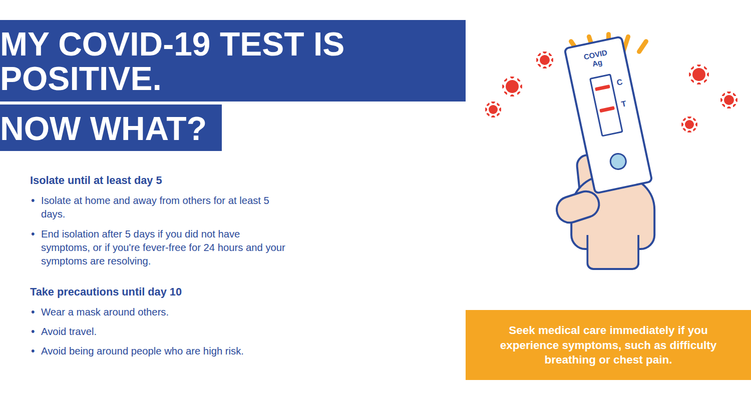My COVID-19 test is positive. Now what?
Isolate until at least day 5
Isolate at home and away from others for at least 5 days.
End isolation after 5 days if you did not have symptoms, or if you're fever-free for 24 hours and your symptoms are resolving.
Take precautions until day 10
Wear a mask around others.
Avoid travel.
Avoid being around people who are high risk.
COVID
Ag
C T
Seek medical care immediately if you experience symptoms, such as difficulty breathing or chest pain.